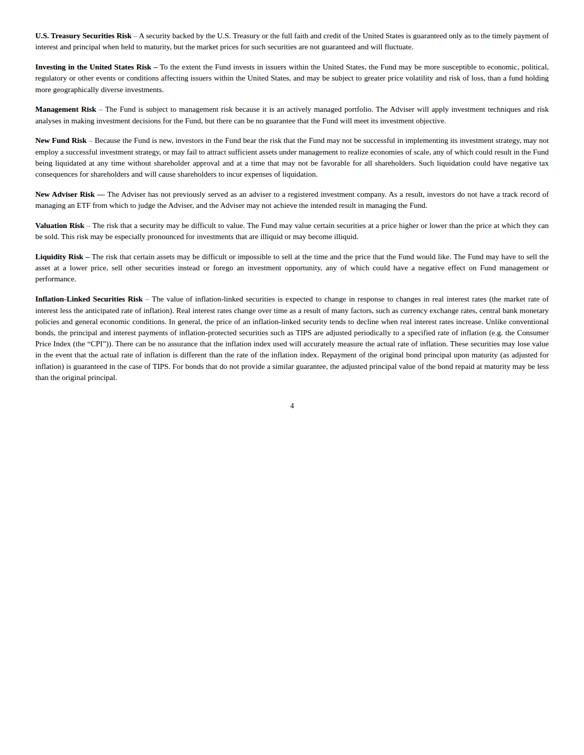U.S. Treasury Securities Risk – A security backed by the U.S. Treasury or the full faith and credit of the United States is guaranteed only as to the timely payment of interest and principal when held to maturity, but the market prices for such securities are not guaranteed and will fluctuate.
Investing in the United States Risk – To the extent the Fund invests in issuers within the United States, the Fund may be more susceptible to economic, political, regulatory or other events or conditions affecting issuers within the United States, and may be subject to greater price volatility and risk of loss, than a fund holding more geographically diverse investments.
Management Risk – The Fund is subject to management risk because it is an actively managed portfolio. The Adviser will apply investment techniques and risk analyses in making investment decisions for the Fund, but there can be no guarantee that the Fund will meet its investment objective.
New Fund Risk – Because the Fund is new, investors in the Fund bear the risk that the Fund may not be successful in implementing its investment strategy, may not employ a successful investment strategy, or may fail to attract sufficient assets under management to realize economies of scale, any of which could result in the Fund being liquidated at any time without shareholder approval and at a time that may not be favorable for all shareholders. Such liquidation could have negative tax consequences for shareholders and will cause shareholders to incur expenses of liquidation.
New Adviser Risk — The Adviser has not previously served as an adviser to a registered investment company. As a result, investors do not have a track record of managing an ETF from which to judge the Adviser, and the Adviser may not achieve the intended result in managing the Fund.
Valuation Risk – The risk that a security may be difficult to value. The Fund may value certain securities at a price higher or lower than the price at which they can be sold. This risk may be especially pronounced for investments that are illiquid or may become illiquid.
Liquidity Risk – The risk that certain assets may be difficult or impossible to sell at the time and the price that the Fund would like. The Fund may have to sell the asset at a lower price, sell other securities instead or forego an investment opportunity, any of which could have a negative effect on Fund management or performance.
Inflation-Linked Securities Risk – The value of inflation-linked securities is expected to change in response to changes in real interest rates (the market rate of interest less the anticipated rate of inflation). Real interest rates change over time as a result of many factors, such as currency exchange rates, central bank monetary policies and general economic conditions. In general, the price of an inflation-linked security tends to decline when real interest rates increase. Unlike conventional bonds, the principal and interest payments of inflation-protected securities such as TIPS are adjusted periodically to a specified rate of inflation (e.g. the Consumer Price Index (the “CPI”)). There can be no assurance that the inflation index used will accurately measure the actual rate of inflation. These securities may lose value in the event that the actual rate of inflation is different than the rate of the inflation index. Repayment of the original bond principal upon maturity (as adjusted for inflation) is guaranteed in the case of TIPS. For bonds that do not provide a similar guarantee, the adjusted principal value of the bond repaid at maturity may be less than the original principal.
4